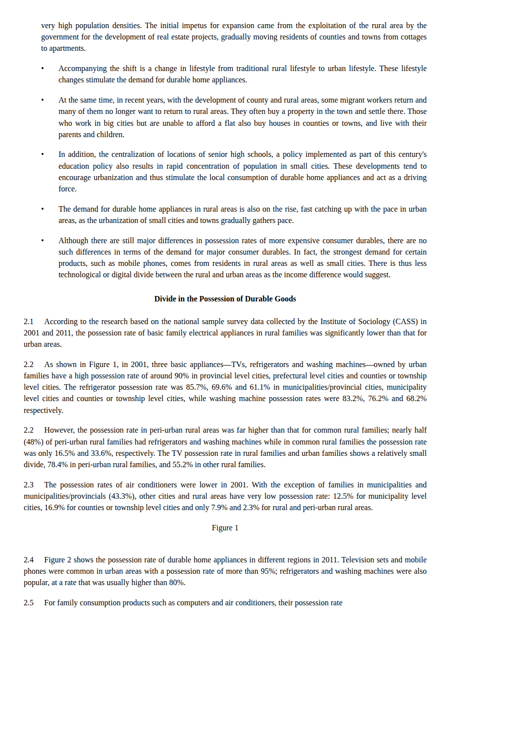very high population densities. The initial impetus for expansion came from the exploitation of the rural area by the government for the development of real estate projects, gradually moving residents of counties and towns from cottages to apartments.
Accompanying the shift is a change in lifestyle from traditional rural lifestyle to urban lifestyle. These lifestyle changes stimulate the demand for durable home appliances.
At the same time, in recent years, with the development of county and rural areas, some migrant workers return and many of them no longer want to return to rural areas. They often buy a property in the town and settle there. Those who work in big cities but are unable to afford a flat also buy houses in counties or towns, and live with their parents and children.
In addition, the centralization of locations of senior high schools, a policy implemented as part of this century's education policy also results in rapid concentration of population in small cities. These developments tend to encourage urbanization and thus stimulate the local consumption of durable home appliances and act as a driving force.
The demand for durable home appliances in rural areas is also on the rise, fast catching up with the pace in urban areas, as the urbanization of small cities and towns gradually gathers pace.
Although there are still major differences in possession rates of more expensive consumer durables, there are no such differences in terms of the demand for major consumer durables. In fact, the strongest demand for certain products, such as mobile phones, comes from residents in rural areas as well as small cities. There is thus less technological or digital divide between the rural and urban areas as the income difference would suggest.
Divide in the Possession of Durable Goods
2.1 According to the research based on the national sample survey data collected by the Institute of Sociology (CASS) in 2001 and 2011, the possession rate of basic family electrical appliances in rural families was significantly lower than that for urban areas.
2.2 As shown in Figure 1, in 2001, three basic appliances—TVs, refrigerators and washing machines—owned by urban families have a high possession rate of around 90% in provincial level cities, prefectural level cities and counties or township level cities. The refrigerator possession rate was 85.7%, 69.6% and 61.1% in municipalities/provincial cities, municipality level cities and counties or township level cities, while washing machine possession rates were 83.2%, 76.2% and 68.2% respectively.
2.2 However, the possession rate in peri-urban rural areas was far higher than that for common rural families; nearly half (48%) of peri-urban rural families had refrigerators and washing machines while in common rural families the possession rate was only 16.5% and 33.6%, respectively. The TV possession rate in rural families and urban families shows a relatively small divide, 78.4% in peri-urban rural families, and 55.2% in other rural families.
2.3 The possession rates of air conditioners were lower in 2001. With the exception of families in municipalities and municipalities/provincials (43.3%), other cities and rural areas have very low possession rate: 12.5% for municipality level cities, 16.9% for counties or township level cities and only 7.9% and 2.3% for rural and peri-urban rural areas.
Figure 1
2.4 Figure 2 shows the possession rate of durable home appliances in different regions in 2011. Television sets and mobile phones were common in urban areas with a possession rate of more than 95%; refrigerators and washing machines were also popular, at a rate that was usually higher than 80%.
2.5 For family consumption products such as computers and air conditioners, their possession rate